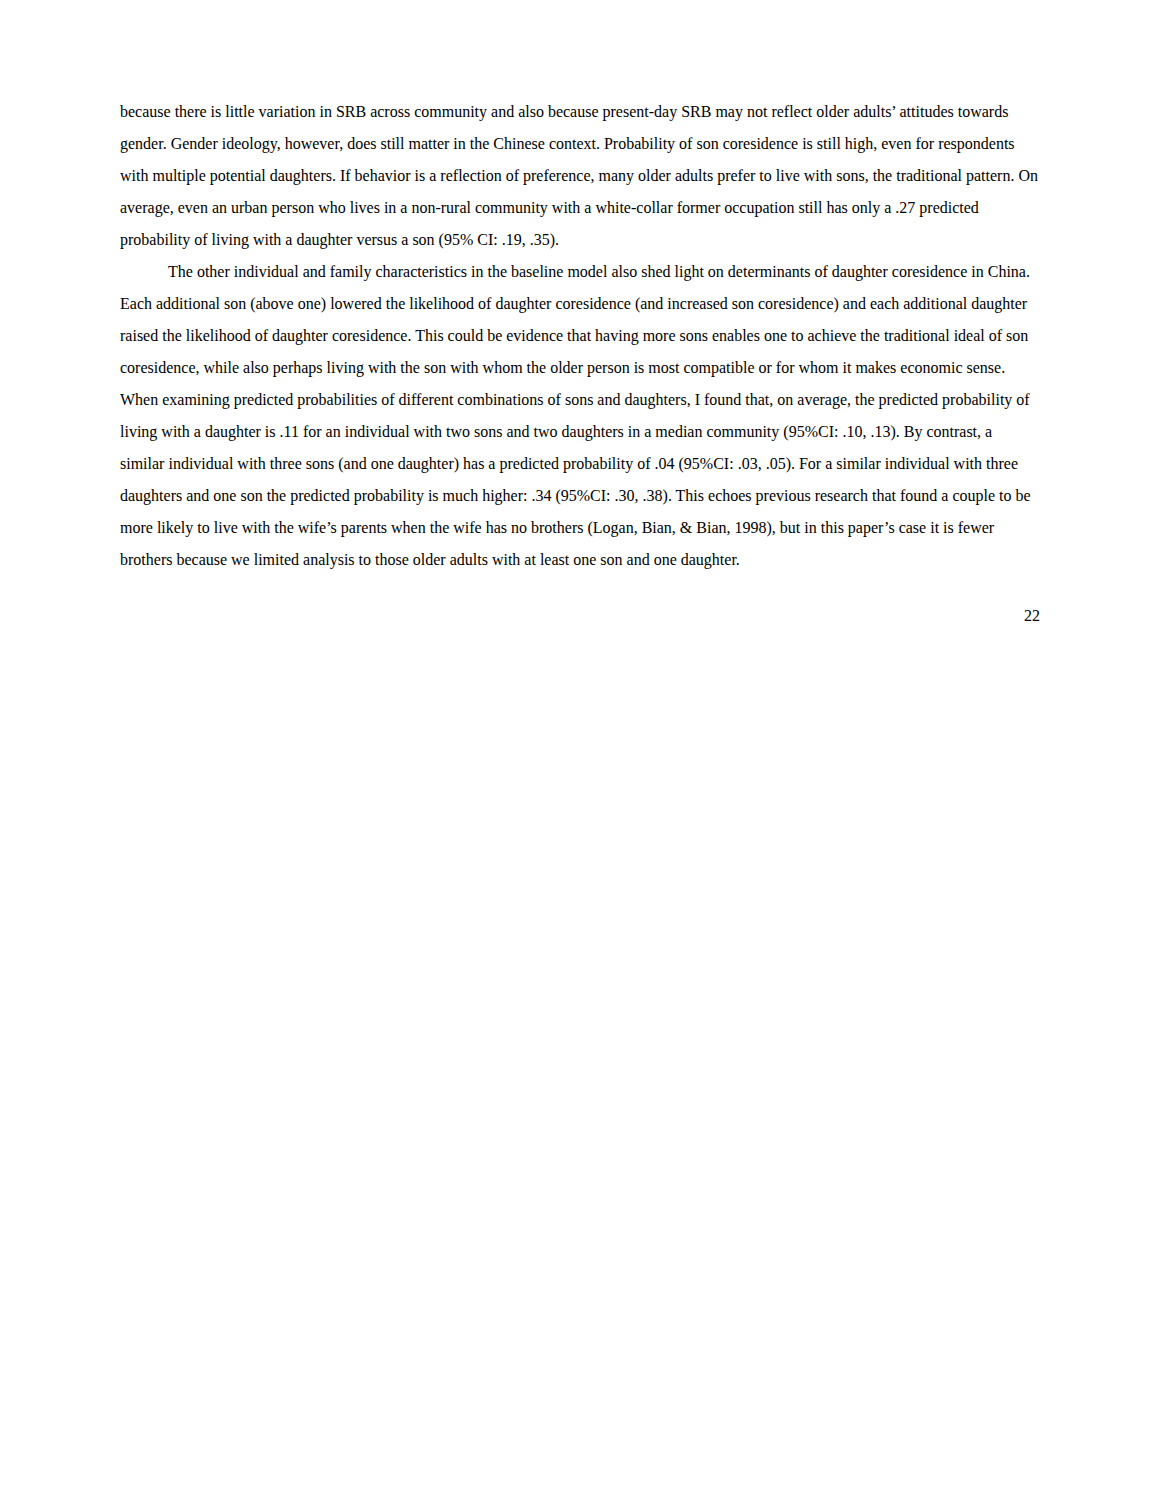because there is little variation in SRB across community and also because present-day SRB may not reflect older adults’ attitudes towards gender. Gender ideology, however, does still matter in the Chinese context. Probability of son coresidence is still high, even for respondents with multiple potential daughters. If behavior is a reflection of preference, many older adults prefer to live with sons, the traditional pattern. On average, even an urban person who lives in a non-rural community with a white-collar former occupation still has only a .27 predicted probability of living with a daughter versus a son (95% CI: .19, .35).
The other individual and family characteristics in the baseline model also shed light on determinants of daughter coresidence in China. Each additional son (above one) lowered the likelihood of daughter coresidence (and increased son coresidence) and each additional daughter raised the likelihood of daughter coresidence. This could be evidence that having more sons enables one to achieve the traditional ideal of son coresidence, while also perhaps living with the son with whom the older person is most compatible or for whom it makes economic sense. When examining predicted probabilities of different combinations of sons and daughters, I found that, on average, the predicted probability of living with a daughter is .11 for an individual with two sons and two daughters in a median community (95%CI: .10, .13). By contrast, a similar individual with three sons (and one daughter) has a predicted probability of .04 (95%CI: .03, .05). For a similar individual with three daughters and one son the predicted probability is much higher: .34 (95%CI: .30, .38). This echoes previous research that found a couple to be more likely to live with the wife’s parents when the wife has no brothers (Logan, Bian, & Bian, 1998), but in this paper’s case it is fewer brothers because we limited analysis to those older adults with at least one son and one daughter.
22